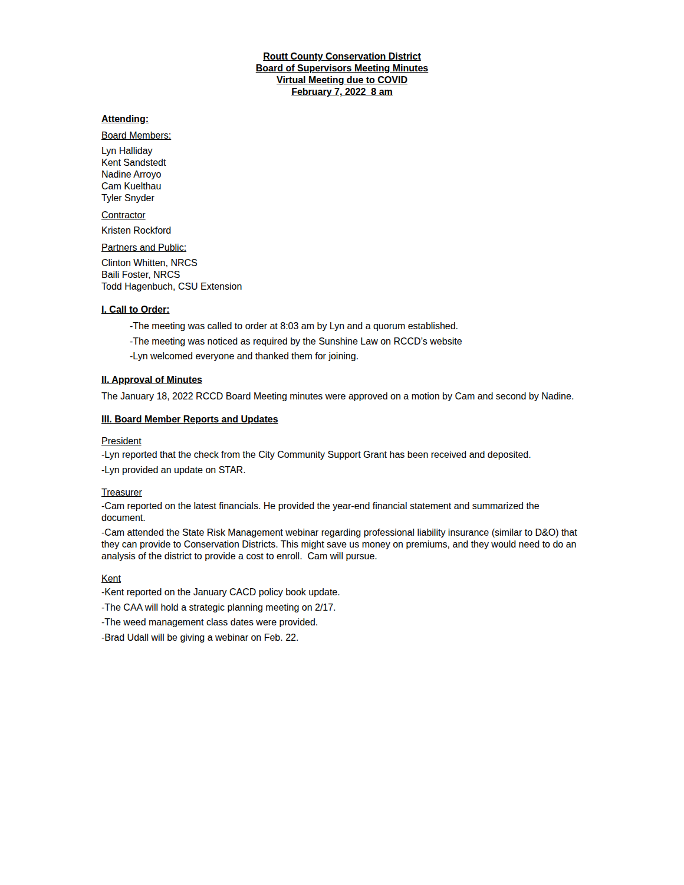Routt County Conservation District
Board of Supervisors Meeting Minutes
Virtual Meeting due to COVID
February 7, 2022 8 am
Attending:
Board Members:
Lyn Halliday
Kent Sandstedt
Nadine Arroyo
Cam Kuelthau
Tyler Snyder
Contractor
Kristen Rockford
Partners and Public:
Clinton Whitten, NRCS
Baili Foster, NRCS
Todd Hagenbuch, CSU Extension
I. Call to Order:
-The meeting was called to order at 8:03 am by Lyn and a quorum established.
-The meeting was noticed as required by the Sunshine Law on RCCD’s website
-Lyn welcomed everyone and thanked them for joining.
II. Approval of Minutes
The January 18, 2022 RCCD Board Meeting minutes were approved on a motion by Cam and second by Nadine.
III. Board Member Reports and Updates
President
-Lyn reported that the check from the City Community Support Grant has been received and deposited.
-Lyn provided an update on STAR.
Treasurer
-Cam reported on the latest financials. He provided the year-end financial statement and summarized the document.
-Cam attended the State Risk Management webinar regarding professional liability insurance (similar to D&O) that they can provide to Conservation Districts. This might save us money on premiums, and they would need to do an analysis of the district to provide a cost to enroll. Cam will pursue.
Kent
-Kent reported on the January CACD policy book update.
-The CAA will hold a strategic planning meeting on 2/17.
-The weed management class dates were provided.
-Brad Udall will be giving a webinar on Feb. 22.